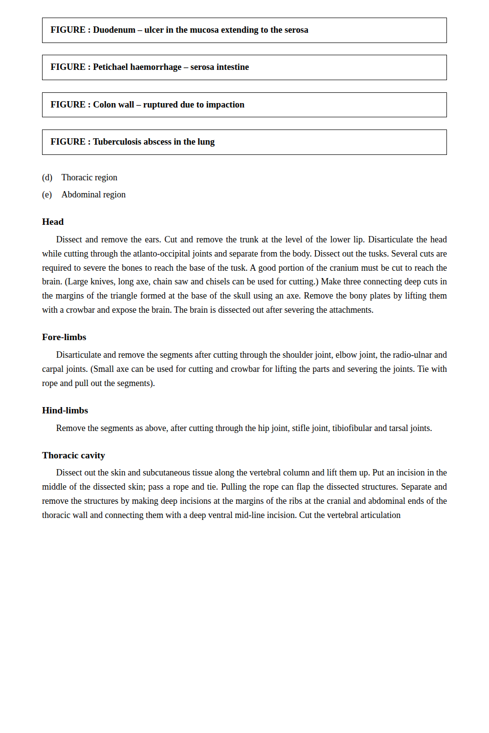FIGURE : Duodenum – ulcer in the mucosa extending to the serosa
FIGURE : Petichael haemorrhage – serosa intestine
FIGURE : Colon wall – ruptured due to impaction
FIGURE : Tuberculosis abscess in the lung
(d) Thoracic region
(e) Abdominal region
Head
Dissect and remove the ears. Cut and remove the trunk at the level of the lower lip. Disarticulate the head while cutting through the atlanto-occipital joints and separate from the body. Dissect out the tusks. Several cuts are required to severe the bones to reach the base of the tusk. A good portion of the cranium must be cut to reach the brain. (Large knives, long axe, chain saw and chisels can be used for cutting.) Make three connecting deep cuts in the margins of the triangle formed at the base of the skull using an axe. Remove the bony plates by lifting them with a crowbar and expose the brain. The brain is dissected out after severing the attachments.
Fore-limbs
Disarticulate and remove the segments after cutting through the shoulder joint, elbow joint, the radio-ulnar and carpal joints. (Small axe can be used for cutting and crowbar for lifting the parts and severing the joints. Tie with rope and pull out the segments).
Hind-limbs
Remove the segments as above, after cutting through the hip joint, stifle joint, tibiofibular and tarsal joints.
Thoracic cavity
Dissect out the skin and subcutaneous tissue along the vertebral column and lift them up. Put an incision in the middle of the dissected skin; pass a rope and tie. Pulling the rope can flap the dissected structures. Separate and remove the structures by making deep incisions at the margins of the ribs at the cranial and abdominal ends of the thoracic wall and connecting them with a deep ventral mid-line incision. Cut the vertebral articulation